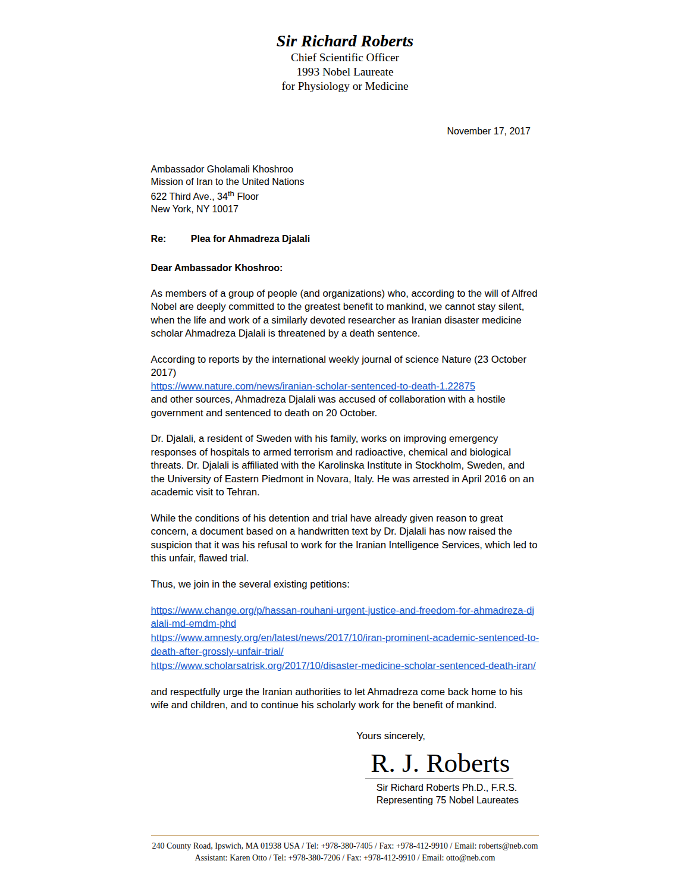Sir Richard Roberts
Chief Scientific Officer
1993 Nobel Laureate
for Physiology or Medicine
November 17, 2017
Ambassador Gholamali Khoshroo
Mission of Iran to the United Nations
622 Third Ave., 34th Floor
New York, NY 10017
Re: Plea for Ahmadreza Djalali
Dear Ambassador Khoshroo:
As members of a group of people (and organizations) who, according to the will of Alfred Nobel are deeply committed to the greatest benefit to mankind, we cannot stay silent, when the life and work of a similarly devoted researcher as Iranian disaster medicine scholar Ahmadreza Djalali is threatened by a death sentence.
According to reports by the international weekly journal of science Nature (23 October 2017)
https://www.nature.com/news/iranian-scholar-sentenced-to-death-1.22875
and other sources, Ahmadreza Djalali was accused of collaboration with a hostile government and sentenced to death on 20 October.
Dr. Djalali, a resident of Sweden with his family, works on improving emergency responses of hospitals to armed terrorism and radioactive, chemical and biological threats. Dr. Djalali is affiliated with the Karolinska Institute in Stockholm, Sweden, and the University of Eastern Piedmont in Novara, Italy. He was arrested in April 2016 on an academic visit to Tehran.
While the conditions of his detention and trial have already given reason to great concern, a document based on a handwritten text by Dr. Djalali has now raised the suspicion that it was his refusal to work for the Iranian Intelligence Services, which led to this unfair, flawed trial.
Thus, we join in the several existing petitions:
https://www.change.org/p/hassan-rouhani-urgent-justice-and-freedom-for-ahmadreza-djalali-md-emdm-phd
https://www.amnesty.org/en/latest/news/2017/10/iran-prominent-academic-sentenced-to-death-after-grossly-unfair-trial/
https://www.scholarsatrisk.org/2017/10/disaster-medicine-scholar-sentenced-death-iran/
and respectfully urge the Iranian authorities to let Ahmadreza come back home to his wife and children, and to continue his scholarly work for the benefit of mankind.
Yours sincerely,
R. J. Roberts
Sir Richard Roberts Ph.D., F.R.S.
Representing 75 Nobel Laureates
240 County Road, Ipswich, MA 01938 USA / Tel: +978-380-7405 / Fax: +978-412-9910 / Email: roberts@neb.com
Assistant: Karen Otto / Tel: +978-380-7206 / Fax: +978-412-9910 / Email: otto@neb.com